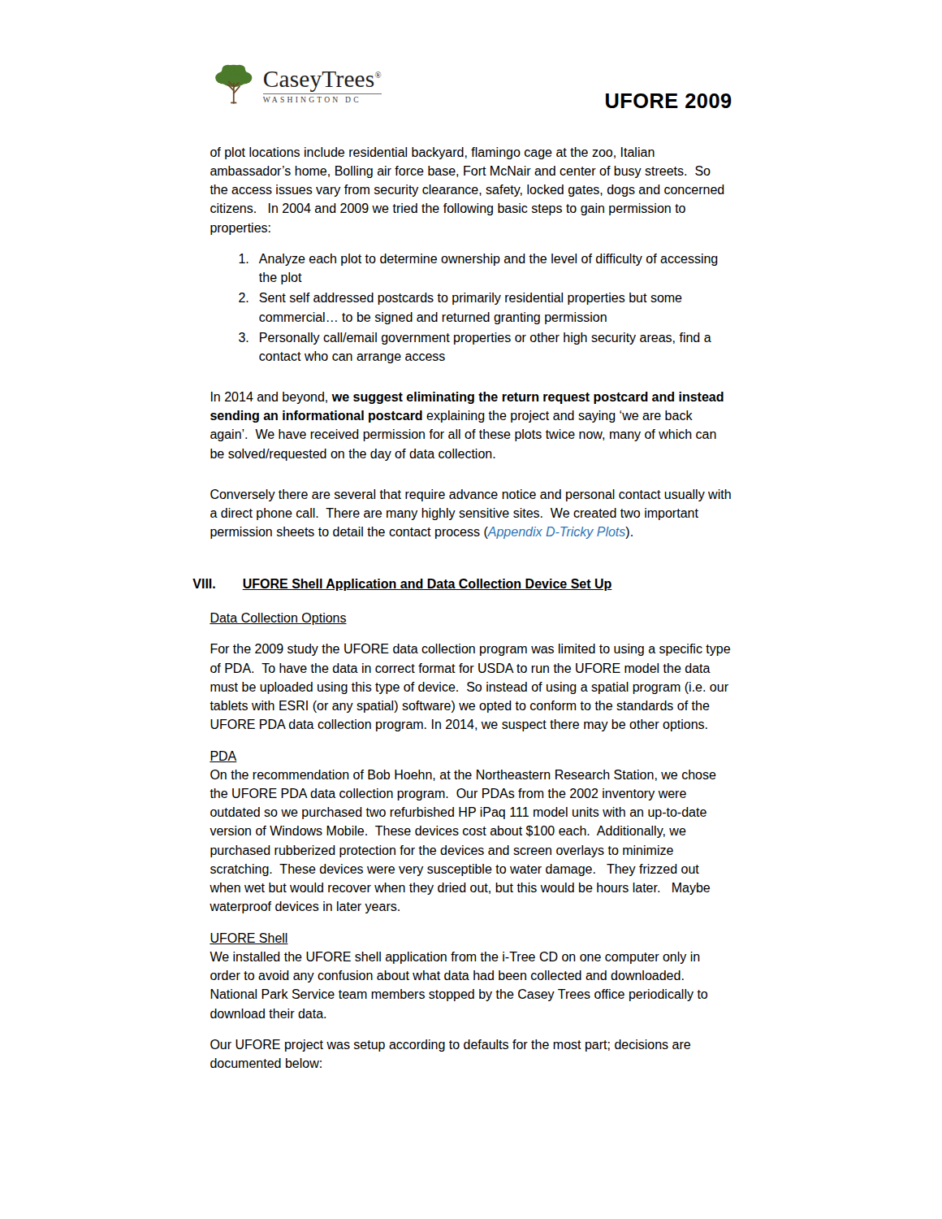CaseyTrees®
WASHINGTON DC
UFORE 2009
of plot locations include residential backyard, flamingo cage at the zoo, Italian ambassador’s home, Bolling air force base, Fort McNair and center of busy streets. So the access issues vary from security clearance, safety, locked gates, dogs and concerned citizens. In 2004 and 2009 we tried the following basic steps to gain permission to properties:
Analyze each plot to determine ownership and the level of difficulty of accessing the plot
Sent self addressed postcards to primarily residential properties but some commercial… to be signed and returned granting permission
Personally call/email government properties or other high security areas, find a contact who can arrange access
In 2014 and beyond, we suggest eliminating the return request postcard and instead sending an informational postcard explaining the project and saying ‘we are back again’. We have received permission for all of these plots twice now, many of which can be solved/requested on the day of data collection.
Conversely there are several that require advance notice and personal contact usually with a direct phone call. There are many highly sensitive sites. We created two important permission sheets to detail the contact process (Appendix D-Tricky Plots).
VIII. UFORE Shell Application and Data Collection Device Set Up
Data Collection Options
For the 2009 study the UFORE data collection program was limited to using a specific type of PDA. To have the data in correct format for USDA to run the UFORE model the data must be uploaded using this type of device. So instead of using a spatial program (i.e. our tablets with ESRI (or any spatial) software) we opted to conform to the standards of the UFORE PDA data collection program. In 2014, we suspect there may be other options.
PDA
On the recommendation of Bob Hoehn, at the Northeastern Research Station, we chose the UFORE PDA data collection program. Our PDAs from the 2002 inventory were outdated so we purchased two refurbished HP iPaq 111 model units with an up-to-date version of Windows Mobile. These devices cost about $100 each. Additionally, we purchased rubberized protection for the devices and screen overlays to minimize scratching. These devices were very susceptible to water damage. They frizzed out when wet but would recover when they dried out, but this would be hours later. Maybe waterproof devices in later years.
UFORE Shell
We installed the UFORE shell application from the i-Tree CD on one computer only in order to avoid any confusion about what data had been collected and downloaded. National Park Service team members stopped by the Casey Trees office periodically to download their data.
Our UFORE project was setup according to defaults for the most part; decisions are documented below: